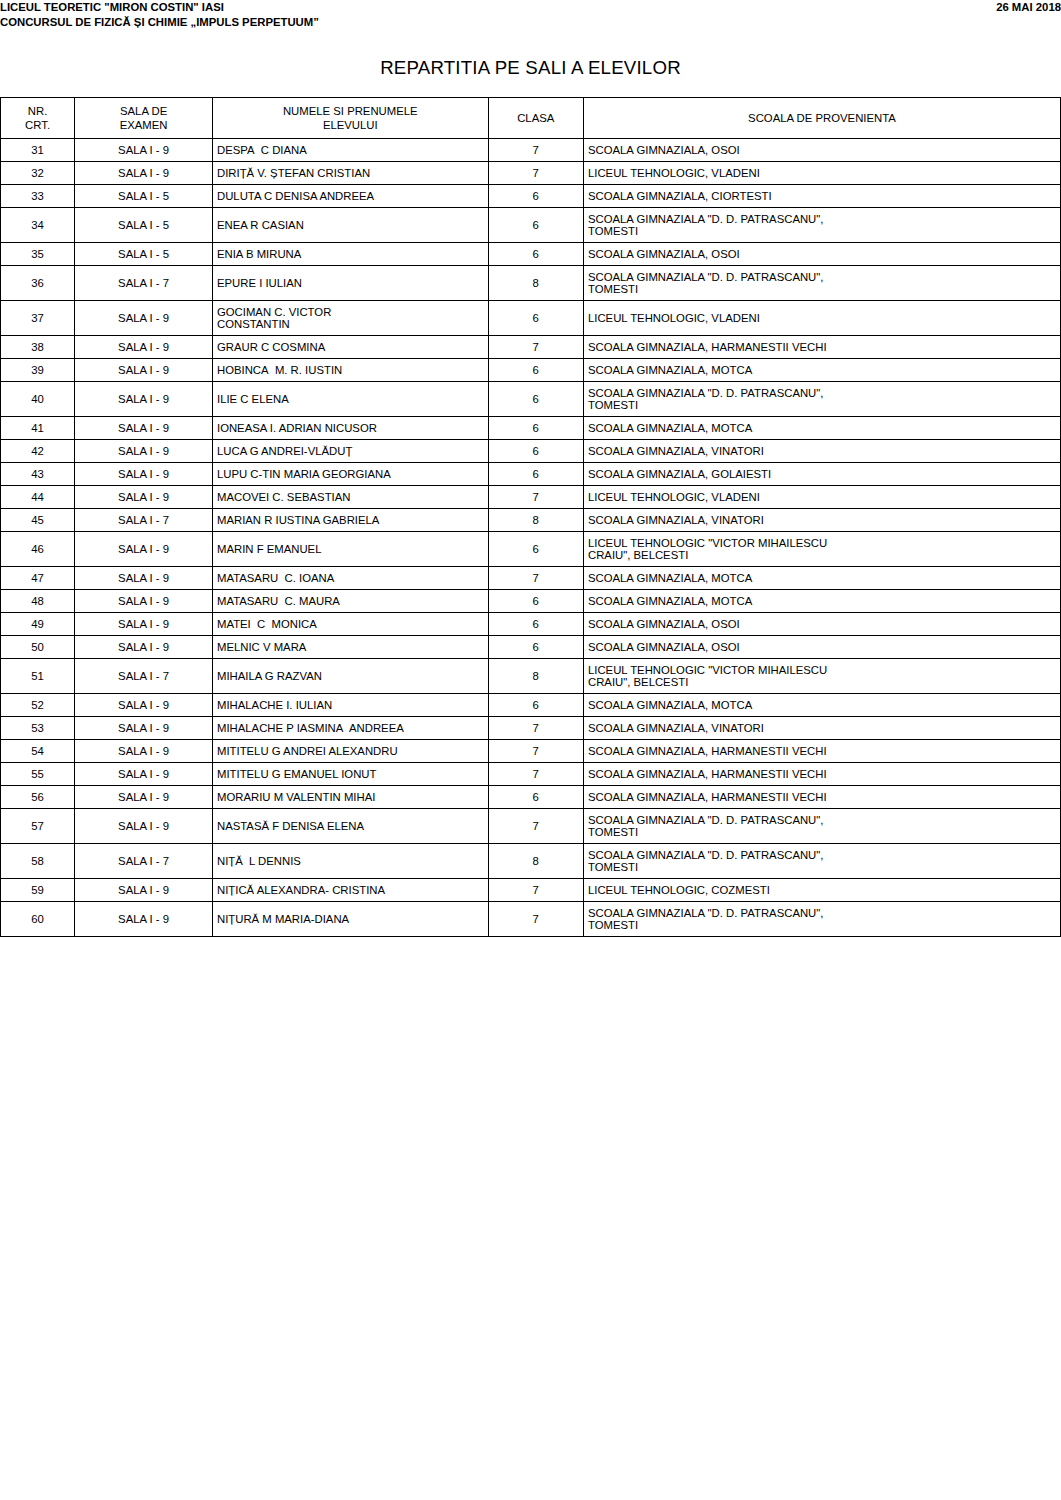LICEUL TEORETIC "MIRON COSTIN" IASI
CONCURSUL DE FIZICĂ ȘI CHIMIE „IMPULS PERPETUUM”
26 MAI 2018
REPARTITIA PE SALI A ELEVILOR
| NR. CRT. | SALA DE EXAMEN | NUMELE SI PRENUMELE ELEVULUI | CLASA | SCOALA DE PROVENIENTA |
| --- | --- | --- | --- | --- |
| 31 | SALA I - 9 | DESPA C DIANA | 7 | SCOALA GIMNAZIALA, OSOI |
| 32 | SALA I - 9 | DIRIȚĂ V. ȘTEFAN CRISTIAN | 7 | LICEUL TEHNOLOGIC, VLADENI |
| 33 | SALA I - 5 | DULUTA C DENISA ANDREEA | 6 | SCOALA GIMNAZIALA, CIORTESTI |
| 34 | SALA I - 5 | ENEA R CASIAN | 6 | SCOALA GIMNAZIALA "D. D. PATRASCANU", TOMESTI |
| 35 | SALA I - 5 | ENIA B MIRUNA | 6 | SCOALA GIMNAZIALA, OSOI |
| 36 | SALA I - 7 | EPURE I IULIAN | 8 | SCOALA GIMNAZIALA "D. D. PATRASCANU", TOMESTI |
| 37 | SALA I - 9 | GOCIMAN C. VICTOR CONSTANTIN | 6 | LICEUL TEHNOLOGIC, VLADENI |
| 38 | SALA I - 9 | GRAUR C COSMINA | 7 | SCOALA GIMNAZIALA, HARMANESTII VECHI |
| 39 | SALA I - 9 | HOBINCA M. R. IUSTIN | 6 | SCOALA GIMNAZIALA, MOTCA |
| 40 | SALA I - 9 | ILIE C ELENA | 6 | SCOALA GIMNAZIALA "D. D. PATRASCANU", TOMESTI |
| 41 | SALA I - 9 | IONEASA I. ADRIAN NICUSOR | 6 | SCOALA GIMNAZIALA, MOTCA |
| 42 | SALA I - 9 | LUCA G ANDREI-VLĂDUȚ | 6 | SCOALA GIMNAZIALA, VINATORI |
| 43 | SALA I - 9 | LUPU C-TIN MARIA GEORGIANA | 6 | SCOALA GIMNAZIALA, GOLAIESTI |
| 44 | SALA I - 9 | MACOVEI C. SEBASTIAN | 7 | LICEUL TEHNOLOGIC, VLADENI |
| 45 | SALA I - 7 | MARIAN R IUSTINA GABRIELA | 8 | SCOALA GIMNAZIALA, VINATORI |
| 46 | SALA I - 9 | MARIN F EMANUEL | 6 | LICEUL TEHNOLOGIC "VICTOR MIHAILESCU CRAIU", BELCESTI |
| 47 | SALA I - 9 | MATASARU C. IOANA | 7 | SCOALA GIMNAZIALA, MOTCA |
| 48 | SALA I - 9 | MATASARU C. MAURA | 6 | SCOALA GIMNAZIALA, MOTCA |
| 49 | SALA I - 9 | MATEI C MONICA | 6 | SCOALA GIMNAZIALA, OSOI |
| 50 | SALA I - 9 | MELNIC V MARA | 6 | SCOALA GIMNAZIALA, OSOI |
| 51 | SALA I - 7 | MIHAILA G RAZVAN | 8 | LICEUL TEHNOLOGIC "VICTOR MIHAILESCU CRAIU", BELCESTI |
| 52 | SALA I - 9 | MIHALACHE I. IULIAN | 6 | SCOALA GIMNAZIALA, MOTCA |
| 53 | SALA I - 9 | MIHALACHE P IASMINA ANDREEA | 7 | SCOALA GIMNAZIALA, VINATORI |
| 54 | SALA I - 9 | MITITELU G ANDREI ALEXANDRU | 7 | SCOALA GIMNAZIALA, HARMANESTII VECHI |
| 55 | SALA I - 9 | MITITELU G EMANUEL IONUT | 7 | SCOALA GIMNAZIALA, HARMANESTII VECHI |
| 56 | SALA I - 9 | MORARIU M VALENTIN MIHAI | 6 | SCOALA GIMNAZIALA, HARMANESTII VECHI |
| 57 | SALA I - 9 | NASTASĂ F DENISA ELENA | 7 | SCOALA GIMNAZIALA "D. D. PATRASCANU", TOMESTI |
| 58 | SALA I - 7 | NIȚĂ L DENNIS | 8 | SCOALA GIMNAZIALA "D. D. PATRASCANU", TOMESTI |
| 59 | SALA I - 9 | NIȚICĂ ALEXANDRA- CRISTINA | 7 | LICEUL TEHNOLOGIC, COZMESTI |
| 60 | SALA I - 9 | NIȚURĂ M MARIA-DIANA | 7 | SCOALA GIMNAZIALA "D. D. PATRASCANU", TOMESTI |